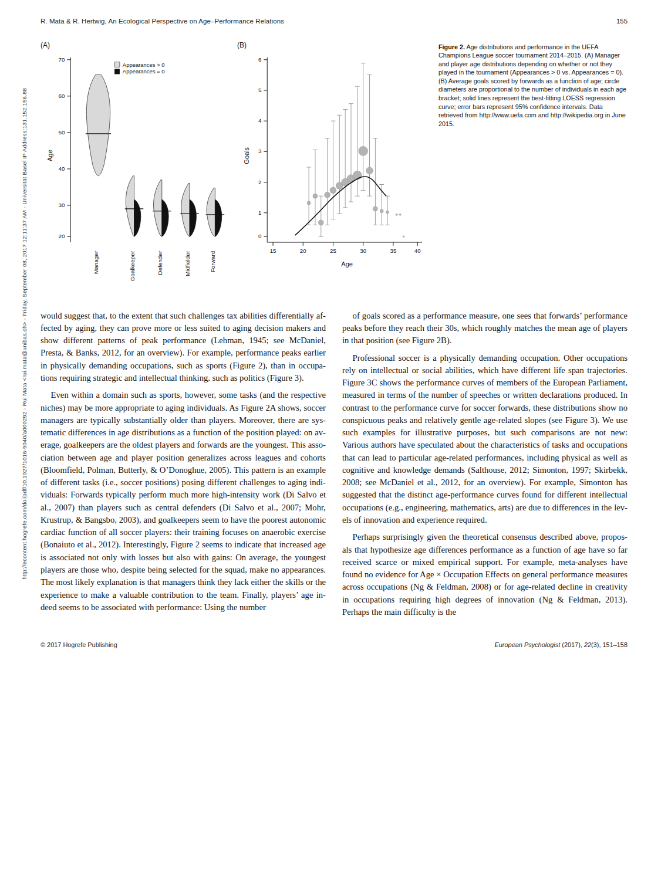http://econtent.hogrefe.com/doi/pdf/10.1027/1016-9040/a000292 - Rui Mata <rui.mata@unibas.ch> - Friday, September 08, 2017 12:11:37 AM - Universität Basel IP Address:131.152.156.88
R. Mata & R. Hertwig, An Ecological Perspective on Age–Performance Relations
155
(A)
70 60 50 40 30 20 Age Appearances > 0 Appearances = 0 Manager Goalkeeper Defender Midfielder Forward
(B)
6 5 4 3 2 1 0 Goals 15 20 25 30 35 40 Age
Figure 2. Age distributions and performance in the UEFA Champions League soccer tournament 2014–2015. (A) Manager and player age distributions depending on whether or not they played in the tournament (Appearances > 0 vs. Appearances = 0). (B) Average goals scored by forwards as a function of age; circle diameters are proportional to the number of individuals in each age bracket; solid lines represent the best-fitting LOESS regression curve; error bars represent 95% confidence intervals. Data retrieved from http://www.uefa.com and http://wikipedia.org in June 2015.
would suggest that, to the extent that such challenges tax abilities differentially affected by aging, they can prove more or less suited to aging decision makers and show different patterns of peak performance (Lehman, 1945; see McDaniel, Presta, & Banks, 2012, for an overview). For example, performance peaks earlier in physically demanding occupations, such as sports (Figure 2), than in occupations requiring strategic and intellectual thinking, such as politics (Figure 3).
Even within a domain such as sports, however, some tasks (and the respective niches) may be more appropriate to aging individuals. As Figure 2A shows, soccer managers are typically substantially older than players. Moreover, there are systematic differences in age distributions as a function of the position played: on average, goalkeepers are the oldest players and forwards are the youngest. This association between age and player position generalizes across leagues and cohorts (Bloomfield, Polman, Butterly, & O’Donoghue, 2005). This pattern is an example of different tasks (i.e., soccer positions) posing different challenges to aging individuals: Forwards typically perform much more high-intensity work (Di Salvo et al., 2007) than players such as central defenders (Di Salvo et al., 2007; Mohr, Krustrup, & Bangsbo, 2003), and goalkeepers seem to have the poorest autonomic cardiac function of all soccer players: their training focuses on anaerobic exercise (Bonaiuto et al., 2012). Interestingly, Figure 2 seems to indicate that increased age is associated not only with losses but also with gains: On average, the youngest players are those who, despite being selected for the squad, make no appearances. The most likely explanation is that managers think they lack either the skills or the experience to make a valuable contribution to the team. Finally, players’ age indeed seems to be associated with performance: Using the number
of goals scored as a performance measure, one sees that forwards’ performance peaks before they reach their 30s, which roughly matches the mean age of players in that position (see Figure 2B).
Professional soccer is a physically demanding occupation. Other occupations rely on intellectual or social abilities, which have different life span trajectories. Figure 3C shows the performance curves of members of the European Parliament, measured in terms of the number of speeches or written declarations produced. In contrast to the performance curve for soccer forwards, these distributions show no conspicuous peaks and relatively gentle age-related slopes (see Figure 3). We use such examples for illustrative purposes, but such comparisons are not new: Various authors have speculated about the characteristics of tasks and occupations that can lead to particular age-related performances, including physical as well as cognitive and knowledge demands (Salthouse, 2012; Simonton, 1997; Skirbekk, 2008; see McDaniel et al., 2012, for an overview). For example, Simonton has suggested that the distinct age-performance curves found for different intellectual occupations (e.g., engineering, mathematics, arts) are due to differences in the levels of innovation and experience required.
Perhaps surprisingly given the theoretical consensus described above, proposals that hypothesize age differences performance as a function of age have so far received scarce or mixed empirical support. For example, meta-analyses have found no evidence for Age × Occupation Effects on general performance measures across occupations (Ng & Feldman, 2008) or for age-related decline in creativity in occupations requiring high degrees of innovation (Ng & Feldman, 2013). Perhaps the main difficulty is the
© 2017 Hogrefe Publishing
European Psychologist (2017), 22(3), 151–158